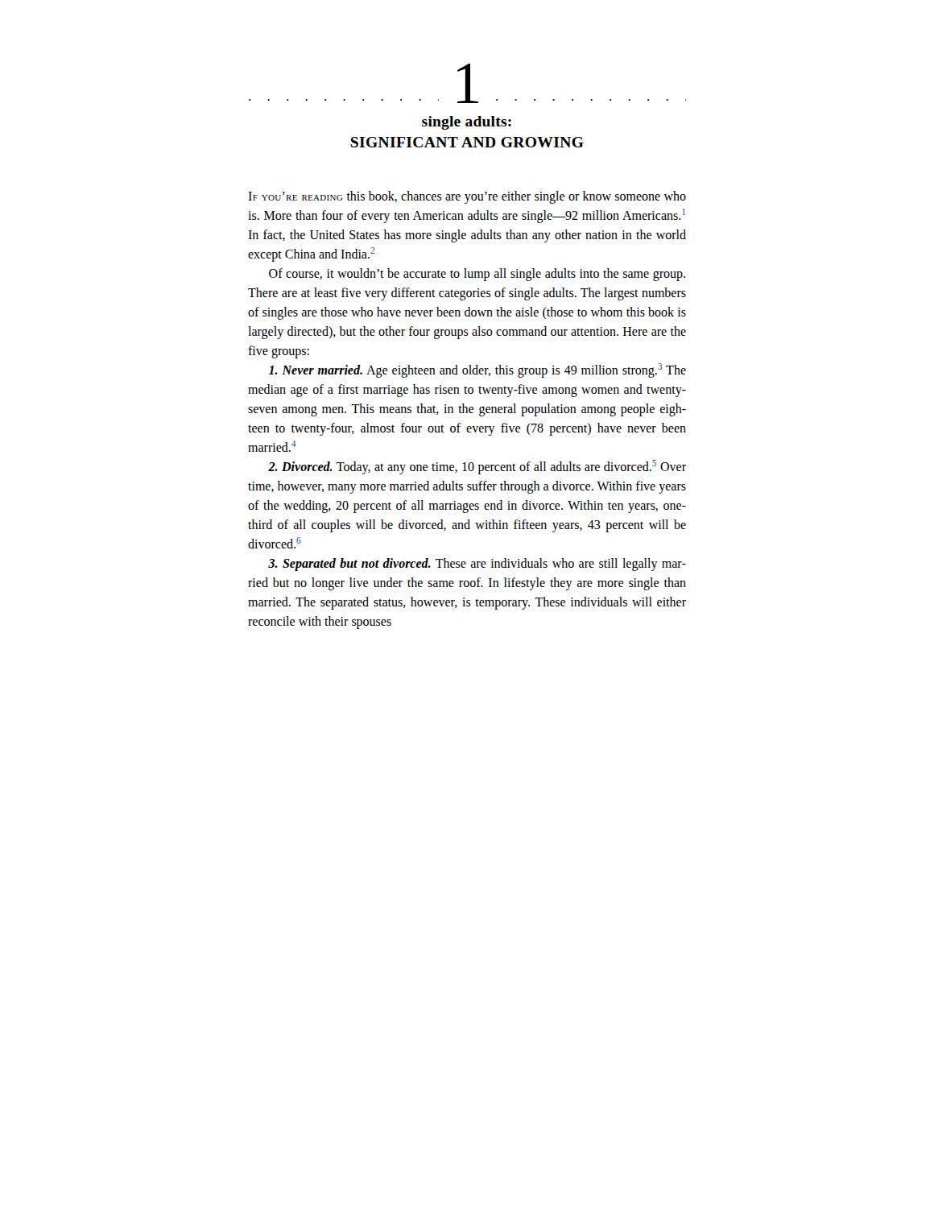. . . . . . . . . . . . . . . . . . . . . . 1 . . . . . . . . . . . . . . . . . . . . . .
single adults: Significant and Growing
If you’re reading this book, chances are you’re either single or know someone who is. More than four of every ten American adults are single—92 million Americans.1 In fact, the United States has more single adults than any other nation in the world except China and India.2
Of course, it wouldn’t be accurate to lump all single adults into the same group. There are at least five very different categories of single adults. The largest numbers of singles are those who have never been down the aisle (those to whom this book is largely directed), but the other four groups also command our attention. Here are the five groups:
1. Never married. Age eighteen and older, this group is 49 million strong.3 The median age of a first marriage has risen to twenty-five among women and twenty-seven among men. This means that, in the general population among people eighteen to twenty-four, almost four out of every five (78 percent) have never been married.4
2. Divorced. Today, at any one time, 10 percent of all adults are divorced.5 Over time, however, many more married adults suffer through a divorce. Within five years of the wedding, 20 percent of all marriages end in divorce. Within ten years, one-third of all couples will be divorced, and within fifteen years, 43 percent will be divorced.6
3. Separated but not divorced. These are individuals who are still legally married but no longer live under the same roof. In lifestyle they are more single than married. The separated status, however, is temporary. These individuals will either reconcile with their spouses